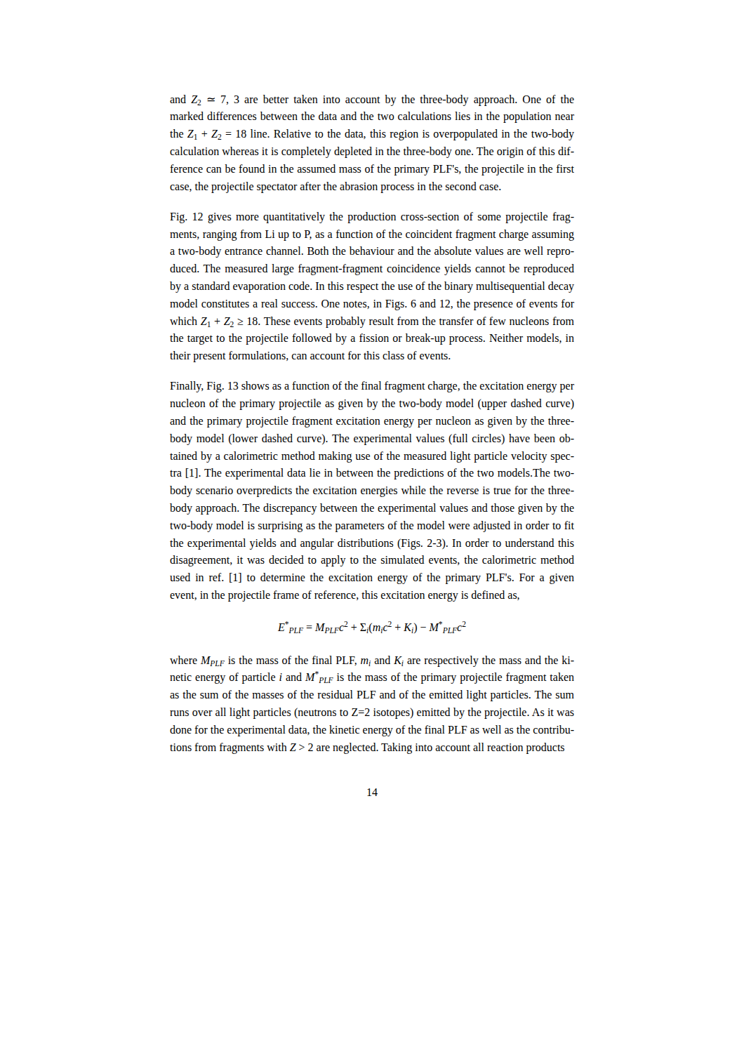and Z2 ≃ 7, 3 are better taken into account by the three-body approach. One of the marked differences between the data and the two calculations lies in the population near the Z1 + Z2 = 18 line. Relative to the data, this region is overpopulated in the two-body calculation whereas it is completely depleted in the three-body one. The origin of this difference can be found in the assumed mass of the primary PLF's, the projectile in the first case, the projectile spectator after the abrasion process in the second case.
Fig. 12 gives more quantitatively the production cross-section of some projectile fragments, ranging from Li up to P, as a function of the coincident fragment charge assuming a two-body entrance channel. Both the behaviour and the absolute values are well reproduced. The measured large fragment-fragment coincidence yields cannot be reproduced by a standard evaporation code. In this respect the use of the binary multisequential decay model constitutes a real success. One notes, in Figs. 6 and 12, the presence of events for which Z1 + Z2 ≥ 18. These events probably result from the transfer of few nucleons from the target to the projectile followed by a fission or break-up process. Neither models, in their present formulations, can account for this class of events.
Finally, Fig. 13 shows as a function of the final fragment charge, the excitation energy per nucleon of the primary projectile as given by the two-body model (upper dashed curve) and the primary projectile fragment excitation energy per nucleon as given by the three-body model (lower dashed curve). The experimental values (full circles) have been obtained by a calorimetric method making use of the measured light particle velocity spectra [1]. The experimental data lie in between the predictions of the two models.The two-body scenario overpredicts the excitation energies while the reverse is true for the three-body approach. The discrepancy between the experimental values and those given by the two-body model is surprising as the parameters of the model were adjusted in order to fit the experimental yields and angular distributions (Figs. 2-3). In order to understand this disagreement, it was decided to apply to the simulated events, the calorimetric method used in ref. [1] to determine the excitation energy of the primary PLF's. For a given event, in the projectile frame of reference, this excitation energy is defined as,
E*PLF = MPLFc2 + Σi(mic2 + Ki) − M*PLFc2
where MPLF is the mass of the final PLF, mi and Ki are respectively the mass and the kinetic energy of particle i and M*PLF is the mass of the primary projectile fragment taken as the sum of the masses of the residual PLF and of the emitted light particles. The sum runs over all light particles (neutrons to Z=2 isotopes) emitted by the projectile. As it was done for the experimental data, the kinetic energy of the final PLF as well as the contributions from fragments with Z > 2 are neglected. Taking into account all reaction products
14